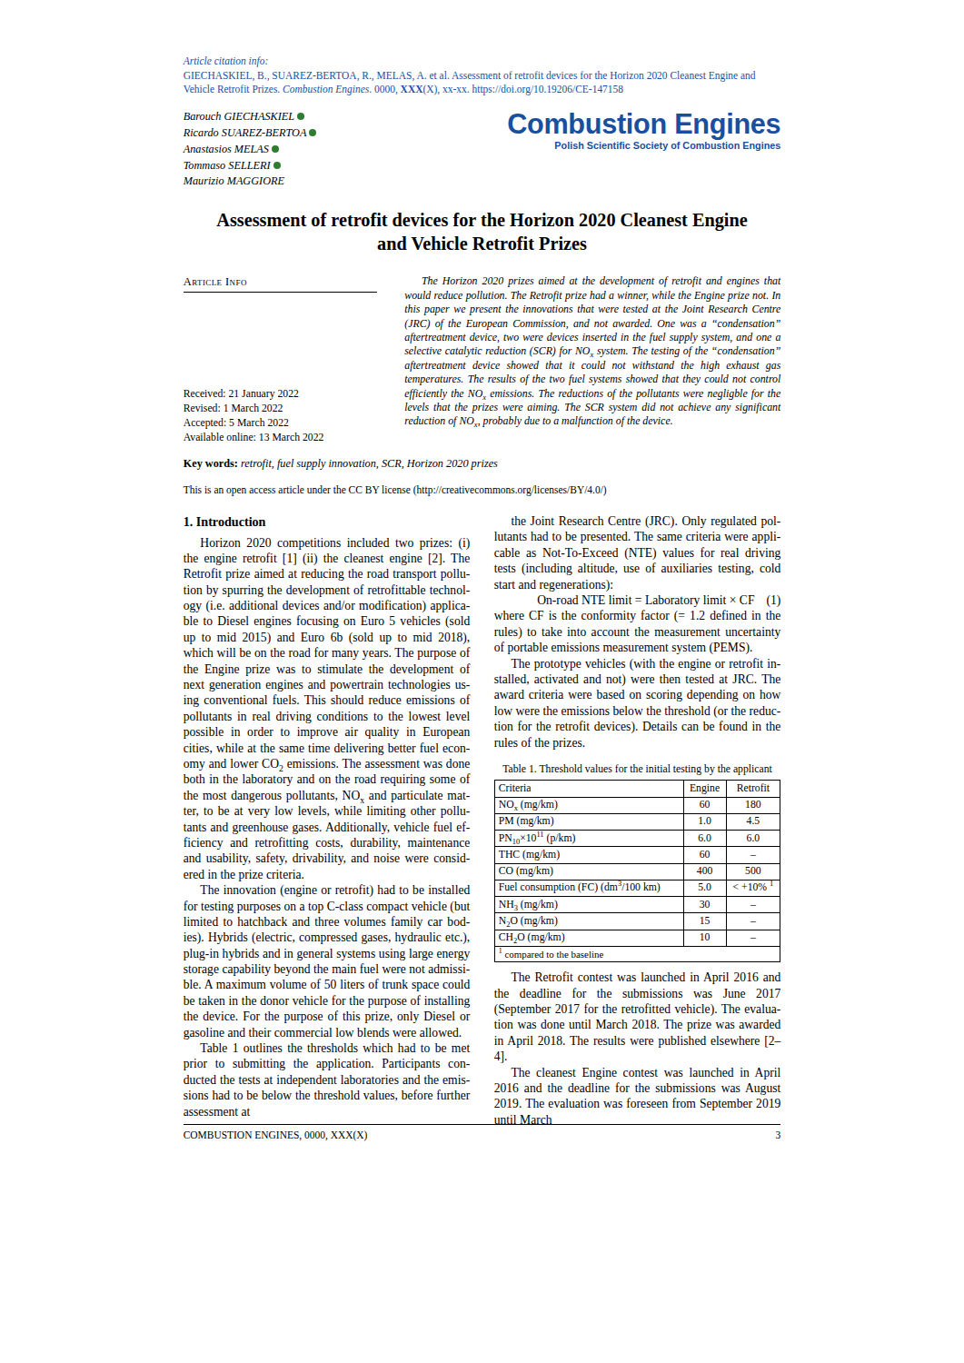Article citation info:
GIECHASKIEL, B., SUAREZ-BERTOA, R., MELAS, A. et al. Assessment of retrofit devices for the Horizon 2020 Cleanest Engine and Vehicle Retrofit Prizes. Combustion Engines. 0000, XXX(X), xx-xx. https://doi.org/10.19206/CE-147158
Barouch GIECHASKIEL
Ricardo SUAREZ-BERTOA
Anastasios MELAS
Tommaso SELLERI
Maurizio MAGGIORE
Combustion Engines
Polish Scientific Society of Combustion Engines
Assessment of retrofit devices for the Horizon 2020 Cleanest Engine and Vehicle Retrofit Prizes
Article Info
Received: 21 January 2022
Revised: 1 March 2022
Accepted: 5 March 2022
Available online: 13 March 2022
The Horizon 2020 prizes aimed at the development of retrofit and engines that would reduce pollution. The Retrofit prize had a winner, while the Engine prize not. In this paper we present the innovations that were tested at the Joint Research Centre (JRC) of the European Commission, and not awarded. One was a “condensation” aftertreatment device, two were devices inserted in the fuel supply system, and one a selective catalytic reduction (SCR) for NOx system. The testing of the “condensation” aftertreatment device showed that it could not withstand the high exhaust gas temperatures. The results of the two fuel systems showed that they could not control efficiently the NOx emissions. The reductions of the pollutants were negligble for the levels that the prizes were aiming. The SCR system did not achieve any significant reduction of NOx, probably due to a malfunction of the device.
Key words: retrofit, fuel supply innovation, SCR, Horizon 2020 prizes
This is an open access article under the CC BY license (http://creativecommons.org/licenses/BY/4.0/)
1. Introduction
Horizon 2020 competitions included two prizes: (i) the engine retrofit [1] (ii) the cleanest engine [2]. The Retrofit prize aimed at reducing the road transport pollution by spurring the development of retrofittable technology (i.e. additional devices and/or modification) applicable to Diesel engines focusing on Euro 5 vehicles (sold up to mid 2015) and Euro 6b (sold up to mid 2018), which will be on the road for many years. The purpose of the Engine prize was to stimulate the development of next generation engines and powertrain technologies using conventional fuels. This should reduce emissions of pollutants in real driving conditions to the lowest level possible in order to improve air quality in European cities, while at the same time delivering better fuel economy and lower CO2 emissions. The assessment was done both in the laboratory and on the road requiring some of the most dangerous pollutants, NOx and particulate matter, to be at very low levels, while limiting other pollutants and greenhouse gases. Additionally, vehicle fuel efficiency and retrofitting costs, durability, maintenance and usability, safety, drivability, and noise were considered in the prize criteria.
The innovation (engine or retrofit) had to be installed for testing purposes on a top C-class compact vehicle (but limited to hatchback and three volumes family car bodies). Hybrids (electric, compressed gases, hydraulic etc.), plug-in hybrids and in general systems using large energy storage capability beyond the main fuel were not admissible. A maximum volume of 50 liters of trunk space could be taken in the donor vehicle for the purpose of installing the device. For the purpose of this prize, only Diesel or gasoline and their commercial low blends were allowed.
Table 1 outlines the thresholds which had to be met prior to submitting the application. Participants conducted the tests at independent laboratories and the emissions had to be below the threshold values, before further assessment at
the Joint Research Centre (JRC). Only regulated pollutants had to be presented. The same criteria were applicable as Not-To-Exceed (NTE) values for real driving tests (including altitude, use of auxiliaries testing, cold start and regenerations):
On-road NTE limit = Laboratory limit × CF (1)
where CF is the conformity factor (= 1.2 defined in the rules) to take into account the measurement uncertainty of portable emissions measurement system (PEMS).
The prototype vehicles (with the engine or retrofit installed, activated and not) were then tested at JRC. The award criteria were based on scoring depending on how low were the emissions below the threshold (or the reduction for the retrofit devices). Details can be found in the rules of the prizes.
Table 1. Threshold values for the initial testing by the applicant
| Criteria | Engine | Retrofit |
| --- | --- | --- |
| NO x (mg/km) | 60 | 180 |
| PM (mg/km) | 1.0 | 4.5 |
| PN 10 ×10 11 (p/km) | 6.0 | 6.0 |
| THC (mg/km) | 60 | – |
| CO (mg/km) | 400 | 500 |
| Fuel consumption (FC) (dm 3 /100 km) | 5.0 | < +10% 1 |
| NH 3 (mg/km) | 30 | – |
| N 2 O (mg/km) | 15 | – |
| CH 2 O (mg/km) | 10 | – |
| 1 compared to the baseline |
The Retrofit contest was launched in April 2016 and the deadline for the submissions was June 2017 (September 2017 for the retrofitted vehicle). The evaluation was done until March 2018. The prize was awarded in April 2018. The results were published elsewhere [2–4].
The cleanest Engine contest was launched in April 2016 and the deadline for the submissions was August 2019. The evaluation was foreseen from September 2019 until March
COMBUSTION ENGINES, 0000, XXX(X)
3